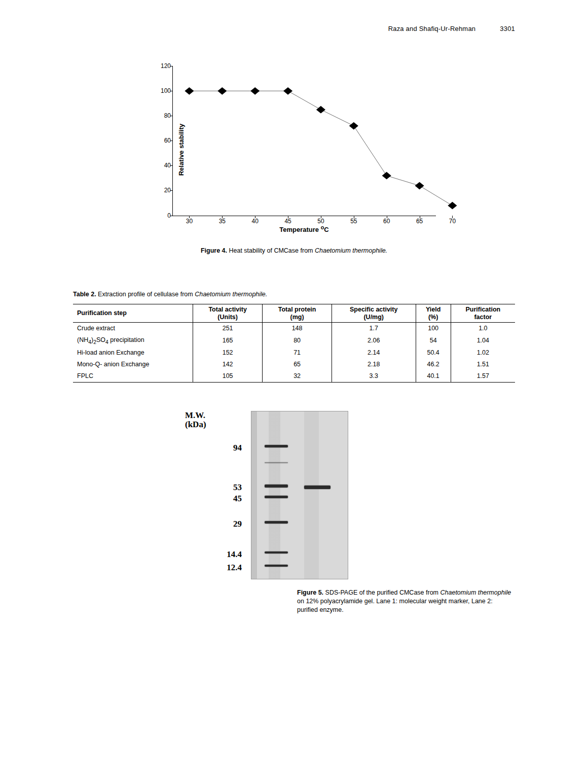Raza and Shafiq-Ur-Rehman3301
Relative stability
120
100
80
60
40
20
0
30
35
40
45
50
55
60
65
70
Temperature oC
Figure 4. Heat stability of CMCase from Chaetomium thermophile.
Table 2. Extraction profile of cellulase from Chaetomium thermophile.
| Purification step | Total activity (Units) | Total protein (mg) | Specific activity (U/mg) | Yield (%) | Purification factor |
| --- | --- | --- | --- | --- | --- |
| Crude extract | 251 | 148 | 1.7 | 100 | 1.0 |
| (NH 4 ) 2 SO 4 precipitation | 165 | 80 | 2.06 | 54 | 1.04 |
| Hi-load anion Exchange | 152 | 71 | 2.14 | 50.4 | 1.02 |
| Mono-Q- anion Exchange | 142 | 65 | 2.18 | 46.2 | 1.51 |
| FPLC | 105 | 32 | 3.3 | 40.1 | 1.57 |
M.W.
(kDa)
94
53
45
29
14.4
12.4
1
2
Figure 5. SDS-PAGE of the purified CMCase from Chaetomium thermophile on 12% polyacrylamide gel. Lane 1: molecular weight marker, Lane 2: purified enzyme.